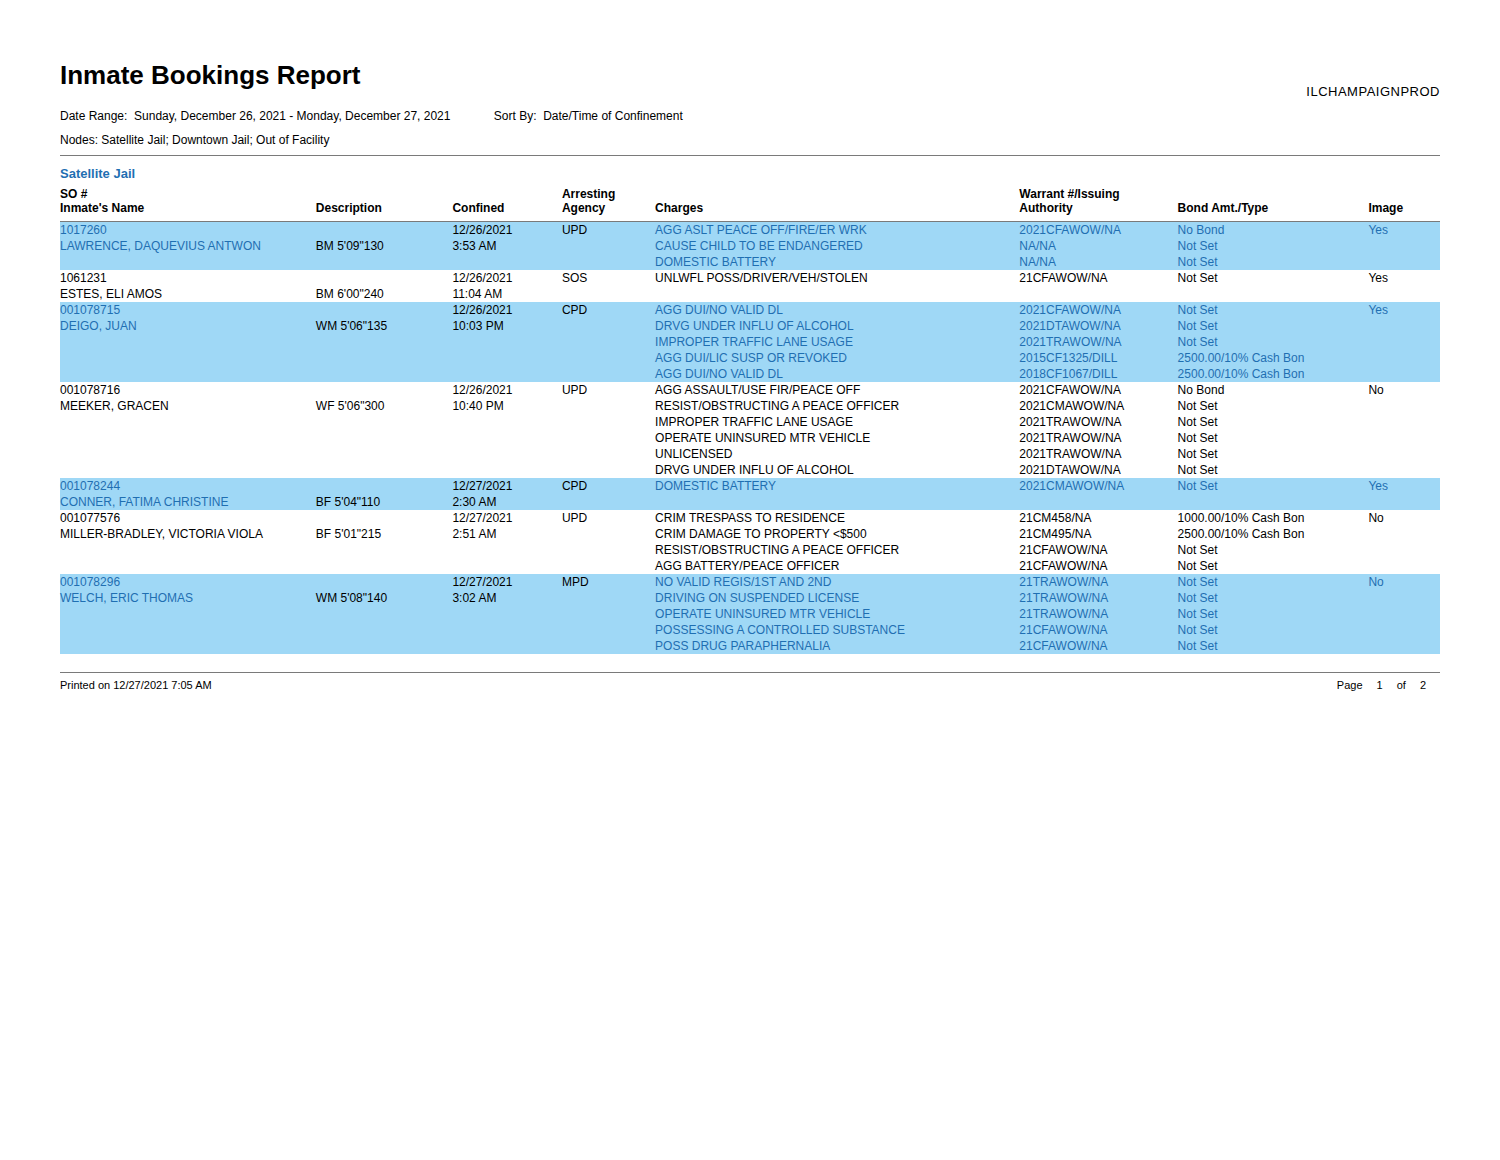ILCHAMPAIGNPROD
Inmate Bookings Report
Date Range: Sunday, December 26, 2021 - Monday, December 27, 2021 Sort By: Date/Time of Confinement
Nodes: Satellite Jail; Downtown Jail; Out of Facility
Satellite Jail
| SO # Inmate's Name | Description | Confined | Arresting Agency | Charges | Warrant #/Issuing Authority | Bond Amt./Type | Image |
| --- | --- | --- | --- | --- | --- | --- | --- |
| 1017260 | | 12/26/2021 | UPD | AGG ASLT PEACE OFF/FIRE/ER WRK | 2021CFAWOW/NA | No Bond | Yes |
| LAWRENCE, DAQUEVIUS ANTWON | BM 5'09"130 | 3:53 AM | | CAUSE CHILD TO BE ENDANGERED | NA/NA | Not Set | |
| | | | | DOMESTIC BATTERY | NA/NA | Not Set | |
| 1061231 | | 12/26/2021 | SOS | UNLWFL POSS/DRIVER/VEH/STOLEN | 21CFAWOW/NA | Not Set | Yes |
| ESTES, ELI AMOS | BM 6'00"240 | 11:04 AM | | | | | |
| 001078715 | | 12/26/2021 | CPD | AGG DUI/NO VALID DL | 2021CFAWOW/NA | Not Set | Yes |
| DEIGO, JUAN | WM 5'06"135 | 10:03 PM | | DRVG UNDER INFLU OF ALCOHOL | 2021DTAWOW/NA | Not Set | |
| | | | | IMPROPER TRAFFIC LANE USAGE | 2021TRAWOW/NA | Not Set | |
| | | | | AGG DUI/LIC SUSP OR REVOKED | 2015CF1325/DILL | 2500.00/10% Cash Bon | |
| | | | | AGG DUI/NO VALID DL | 2018CF1067/DILL | 2500.00/10% Cash Bon | |
| 001078716 | | 12/26/2021 | UPD | AGG ASSAULT/USE FIR/PEACE OFF | 2021CFAWOW/NA | No Bond | No |
| MEEKER, GRACEN | WF 5'06"300 | 10:40 PM | | RESIST/OBSTRUCTING A PEACE OFFICER | 2021CMAWOW/NA | Not Set | |
| | | | | IMPROPER TRAFFIC LANE USAGE | 2021TRAWOW/NA | Not Set | |
| | | | | OPERATE UNINSURED MTR VEHICLE | 2021TRAWOW/NA | Not Set | |
| | | | | UNLICENSED | 2021TRAWOW/NA | Not Set | |
| | | | | DRVG UNDER INFLU OF ALCOHOL | 2021DTAWOW/NA | Not Set | |
| 001078244 | | 12/27/2021 | CPD | DOMESTIC BATTERY | 2021CMAWOW/NA | Not Set | Yes |
| CONNER, FATIMA CHRISTINE | BF 5'04"110 | 2:30 AM | | | | | |
| 001077576 | | 12/27/2021 | UPD | CRIM TRESPASS TO RESIDENCE | 21CM458/NA | 1000.00/10% Cash Bon | No |
| MILLER-BRADLEY, VICTORIA VIOLA | BF 5'01"215 | 2:51 AM | | CRIM DAMAGE TO PROPERTY <$500 | 21CM495/NA | 2500.00/10% Cash Bon | |
| | | | | RESIST/OBSTRUCTING A PEACE OFFICER | 21CFAWOW/NA | Not Set | |
| | | | | AGG BATTERY/PEACE OFFICER | 21CFAWOW/NA | Not Set | |
| 001078296 | | 12/27/2021 | MPD | NO VALID REGIS/1ST AND 2ND | 21TRAWOW/NA | Not Set | No |
| WELCH, ERIC THOMAS | WM 5'08"140 | 3:02 AM | | DRIVING ON SUSPENDED LICENSE | 21TRAWOW/NA | Not Set | |
| | | | | OPERATE UNINSURED MTR VEHICLE | 21TRAWOW/NA | Not Set | |
| | | | | POSSESSING A CONTROLLED SUBSTANCE | 21CFAWOW/NA | Not Set | |
| | | | | POSS DRUG PARAPHERNALIA | 21CFAWOW/NA | Not Set | |
Printed on 12/27/2021 7:05 AM
Page1of2